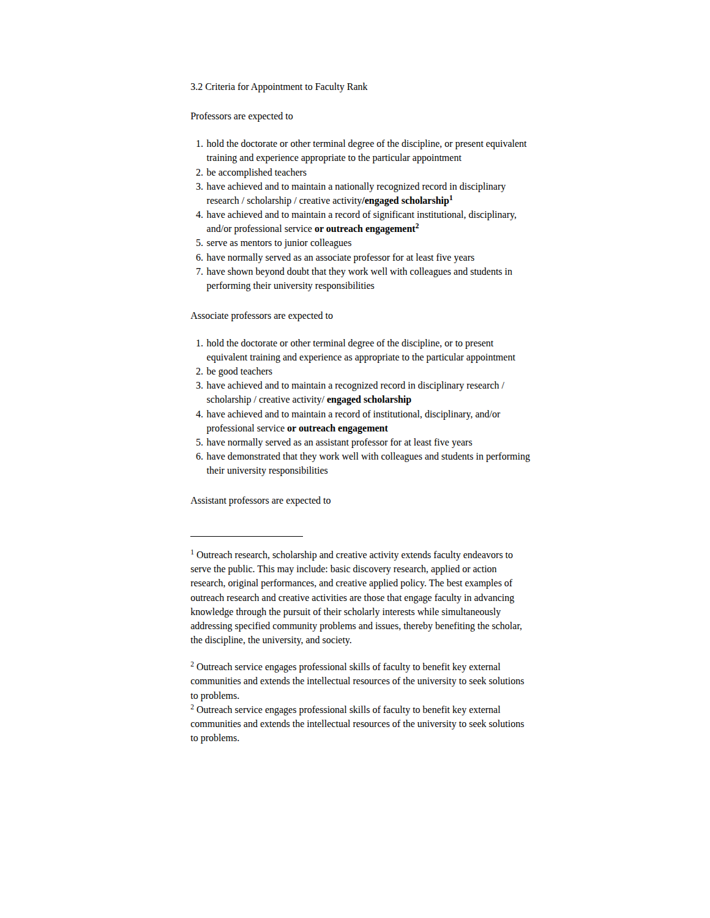3.2 Criteria for Appointment to Faculty Rank
Professors are expected to
hold the doctorate or other terminal degree of the discipline, or present equivalent training and experience appropriate to the particular appointment
be accomplished teachers
have achieved and to maintain a nationally recognized record in disciplinary research / scholarship / creative activity/engaged scholarship1
have achieved and to maintain a record of significant institutional, disciplinary, and/or professional service or outreach engagement2
serve as mentors to junior colleagues
have normally served as an associate professor for at least five years
have shown beyond doubt that they work well with colleagues and students in performing their university responsibilities
Associate professors are expected to
hold the doctorate or other terminal degree of the discipline, or to present equivalent training and experience as appropriate to the particular appointment
be good teachers
have achieved and to maintain a recognized record in disciplinary research / scholarship / creative activity/ engaged scholarship
have achieved and to maintain a record of institutional, disciplinary, and/or professional service or outreach engagement
have normally served as an assistant professor for at least five years
have demonstrated that they work well with colleagues and students in performing their university responsibilities
Assistant professors are expected to
1 Outreach research, scholarship and creative activity extends faculty endeavors to serve the public. This may include: basic discovery research, applied or action research, original performances, and creative applied policy. The best examples of outreach research and creative activities are those that engage faculty in advancing knowledge through the pursuit of their scholarly interests while simultaneously addressing specified community problems and issues, thereby benefiting the scholar, the discipline, the university, and society.
2 Outreach service engages professional skills of faculty to benefit key external communities and extends the intellectual resources of the university to seek solutions to problems.
2 Outreach service engages professional skills of faculty to benefit key external communities and extends the intellectual resources of the university to seek solutions to problems.